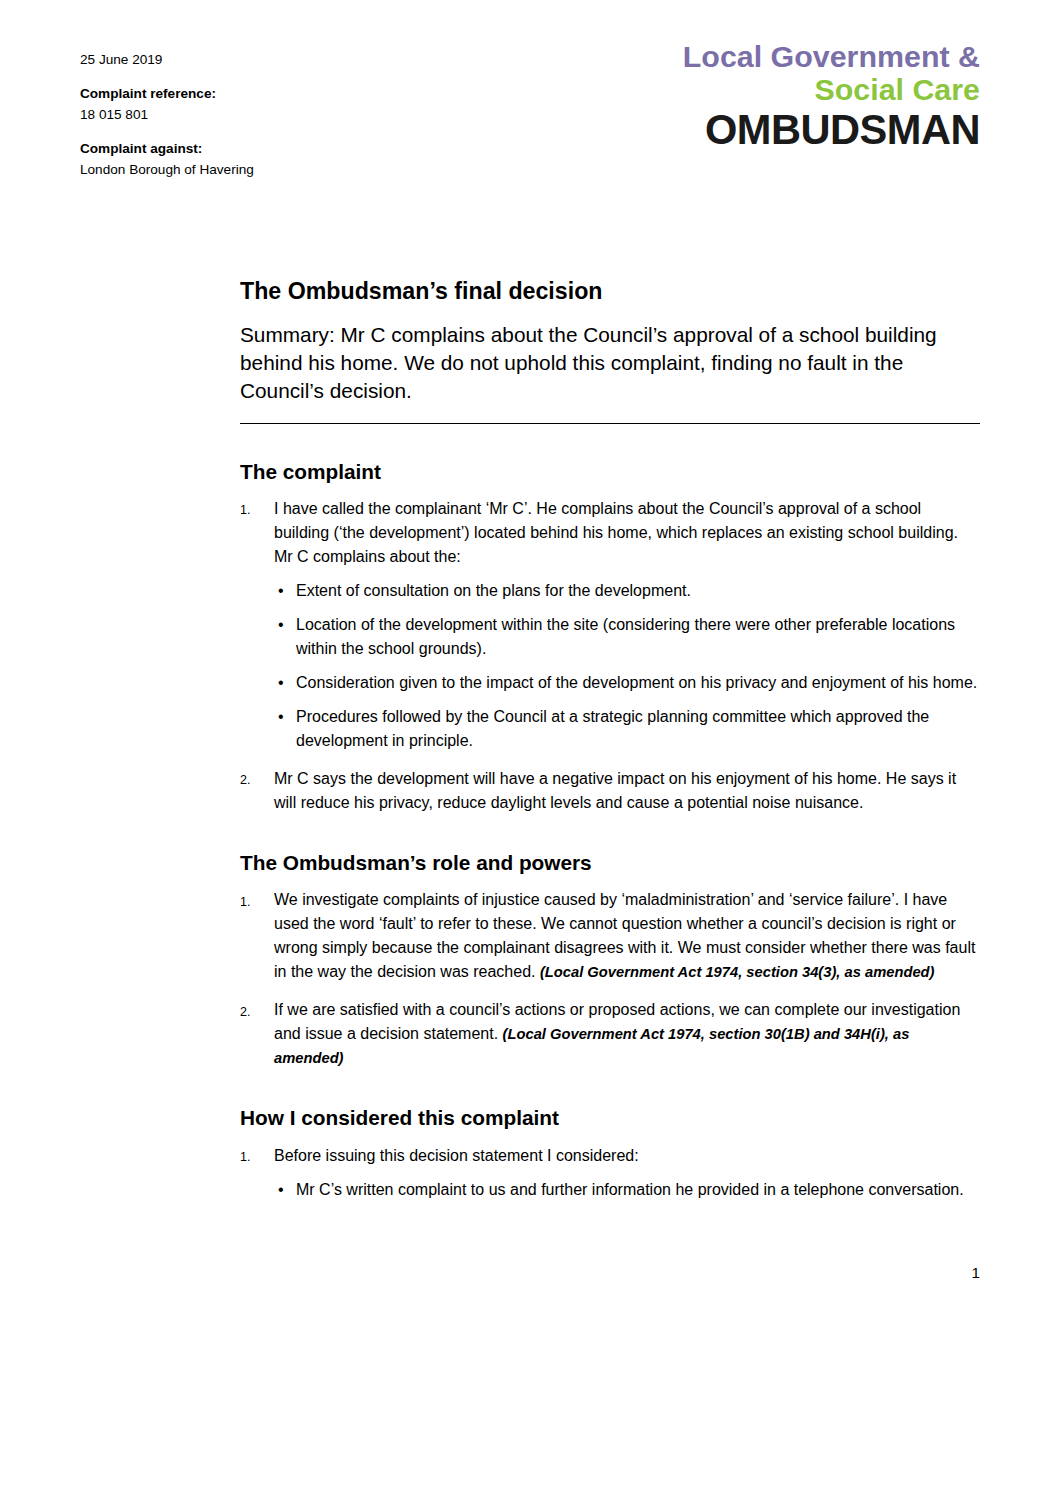25 June 2019
Complaint reference:
18 015 801
Complaint against:
London Borough of Havering
Local Government &
Social Care
OMBUDSMAN
The Ombudsman’s final decision
Summary: Mr C complains about the Council’s approval of a school building behind his home. We do not uphold this complaint, finding no fault in the Council’s decision.
The complaint
I have called the complainant ‘Mr C’. He complains about the Council’s approval of a school building (‘the development’) located behind his home, which replaces an existing school building. Mr C complains about the:
Extent of consultation on the plans for the development.
Location of the development within the site (considering there were other preferable locations within the school grounds).
Consideration given to the impact of the development on his privacy and enjoyment of his home.
Procedures followed by the Council at a strategic planning committee which approved the development in principle.
Mr C says the development will have a negative impact on his enjoyment of his home. He says it will reduce his privacy, reduce daylight levels and cause a potential noise nuisance.
The Ombudsman’s role and powers
We investigate complaints of injustice caused by ‘maladministration’ and ‘service failure’. I have used the word ‘fault’ to refer to these. We cannot question whether a council’s decision is right or wrong simply because the complainant disagrees with it. We must consider whether there was fault in the way the decision was reached. (Local Government Act 1974, section 34(3), as amended)
If we are satisfied with a council’s actions or proposed actions, we can complete our investigation and issue a decision statement. (Local Government Act 1974, section 30(1B) and 34H(i), as amended)
How I considered this complaint
Before issuing this decision statement I considered:
Mr C’s written complaint to us and further information he provided in a telephone conversation.
1